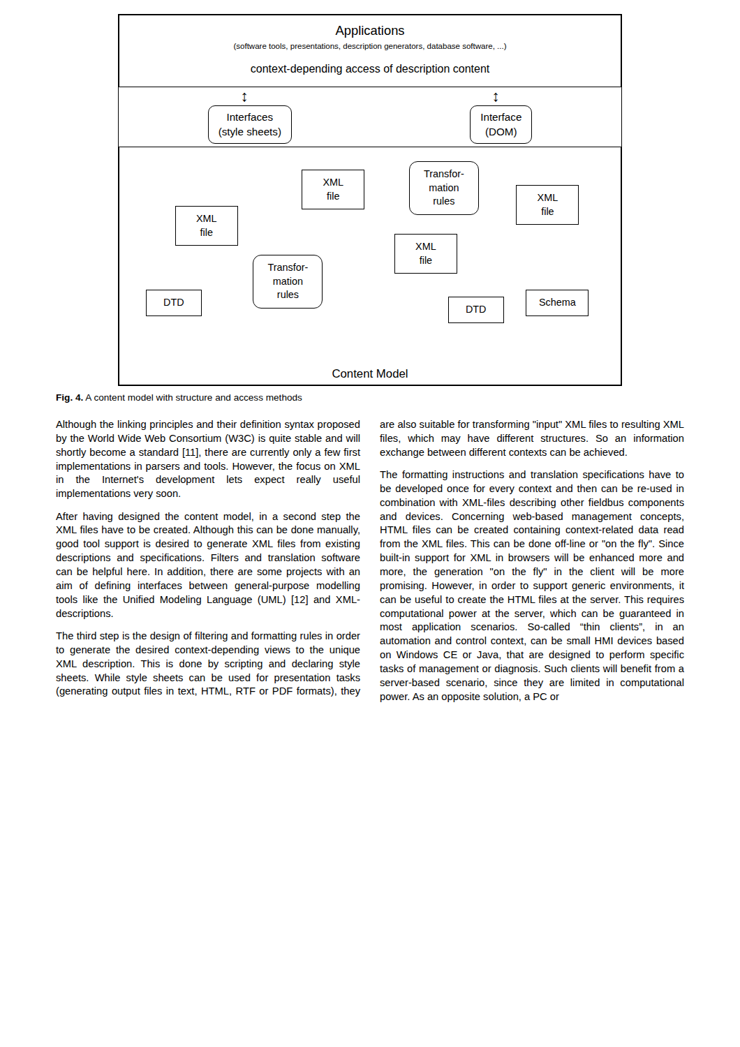Applications
(software tools, presentations, description generators, database software, ...)
context-depending access of description content
↕ ↕
Interfaces
(style sheets)
Interface
(DOM)
XML
file
Transfor-
mation
rules
XML
file
XML
file
XML
file
Transfor-
mation
rules
DTD
DTD
Schema
Content Model
Fig. 4. A content model with structure and access methods
Although the linking principles and their definition syntax proposed by the World Wide Web Consortium (W3C) is quite stable and will shortly become a standard [11], there are currently only a few first implementations in parsers and tools. However, the focus on XML in the Internet's development lets expect really useful implementations very soon.
After having designed the content model, in a second step the XML files have to be created. Although this can be done manually, good tool support is desired to generate XML files from existing descriptions and specifications. Filters and translation software can be helpful here. In addition, there are some projects with an aim of defining interfaces between general-purpose modelling tools like the Unified Modeling Language (UML) [12] and XML-descriptions.
The third step is the design of filtering and formatting rules in order to generate the desired context-depending views to the unique XML description. This is done by scripting and declaring style sheets. While style sheets can be used for presentation tasks (generating output files in text, HTML, RTF or PDF formats), they are also suitable for transforming "input" XML files to resulting XML files, which may have different structures. So an information exchange between different contexts can be achieved.
The formatting instructions and translation specifications have to be developed once for every context and then can be re-used in combination with XML-files describing other fieldbus components and devices. Concerning web-based management concepts, HTML files can be created containing context-related data read from the XML files. This can be done off-line or "on the fly". Since built-in support for XML in browsers will be enhanced more and more, the generation "on the fly" in the client will be more promising. However, in order to support generic environments, it can be useful to create the HTML files at the server. This requires computational power at the server, which can be guaranteed in most application scenarios. So-called “thin clients”, in an automation and control context, can be small HMI devices based on Windows CE or Java, that are designed to perform specific tasks of management or diagnosis. Such clients will benefit from a server-based scenario, since they are limited in computational power. As an opposite solution, a PC or